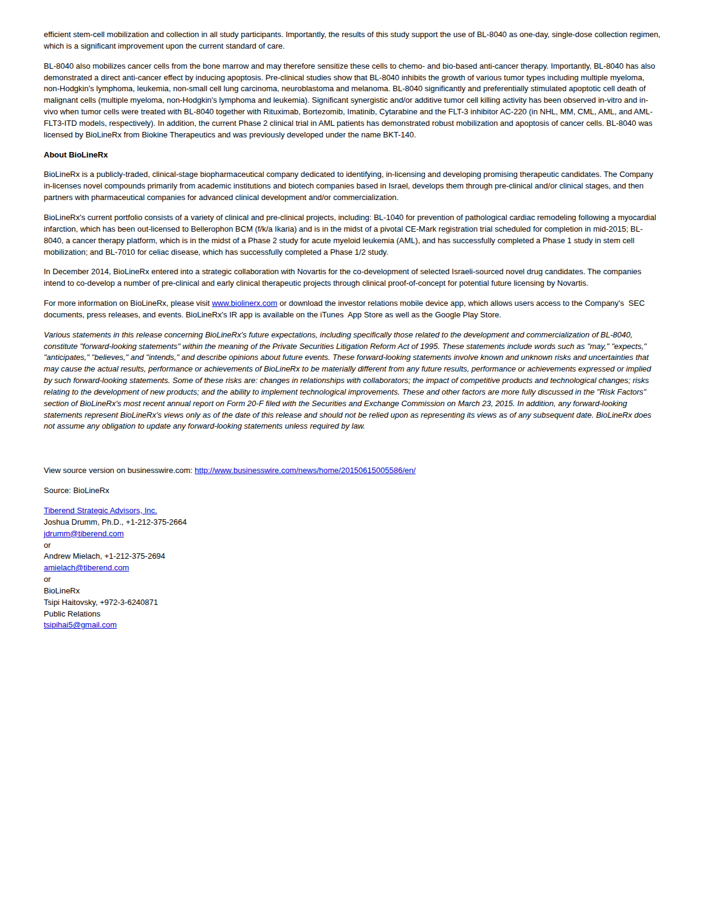efficient stem-cell mobilization and collection in all study participants. Importantly, the results of this study support the use of BL-8040 as one-day, single-dose collection regimen, which is a significant improvement upon the current standard of care.
BL-8040 also mobilizes cancer cells from the bone marrow and may therefore sensitize these cells to chemo- and bio-based anti-cancer therapy. Importantly, BL-8040 has also demonstrated a direct anti-cancer effect by inducing apoptosis. Pre-clinical studies show that BL-8040 inhibits the growth of various tumor types including multiple myeloma, non-Hodgkin's lymphoma, leukemia, non-small cell lung carcinoma, neuroblastoma and melanoma. BL-8040 significantly and preferentially stimulated apoptotic cell death of malignant cells (multiple myeloma, non-Hodgkin's lymphoma and leukemia). Significant synergistic and/or additive tumor cell killing activity has been observed in-vitro and in-vivo when tumor cells were treated with BL-8040 together with Rituximab, Bortezomib, Imatinib, Cytarabine and the FLT-3 inhibitor AC-220 (in NHL, MM, CML, AML, and AML-FLT3-ITD models, respectively). In addition, the current Phase 2 clinical trial in AML patients has demonstrated robust mobilization and apoptosis of cancer cells. BL-8040 was licensed by BioLineRx from Biokine Therapeutics and was previously developed under the name BKT-140.
About BioLineRx
BioLineRx is a publicly-traded, clinical-stage biopharmaceutical company dedicated to identifying, in-licensing and developing promising therapeutic candidates. The Company in-licenses novel compounds primarily from academic institutions and biotech companies based in Israel, develops them through pre-clinical and/or clinical stages, and then partners with pharmaceutical companies for advanced clinical development and/or commercialization.
BioLineRx's current portfolio consists of a variety of clinical and pre-clinical projects, including: BL-1040 for prevention of pathological cardiac remodeling following a myocardial infarction, which has been out-licensed to Bellerophon BCM (f/k/a Ikaria) and is in the midst of a pivotal CE-Mark registration trial scheduled for completion in mid-2015; BL-8040, a cancer therapy platform, which is in the midst of a Phase 2 study for acute myeloid leukemia (AML), and has successfully completed a Phase 1 study in stem cell mobilization; and BL-7010 for celiac disease, which has successfully completed a Phase 1/2 study.
In December 2014, BioLineRx entered into a strategic collaboration with Novartis for the co-development of selected Israeli-sourced novel drug candidates. The companies intend to co-develop a number of pre-clinical and early clinical therapeutic projects through clinical proof-of-concept for potential future licensing by Novartis.
For more information on BioLineRx, please visit www.biolinerx.com or download the investor relations mobile device app, which allows users access to the Company's SEC documents, press releases, and events. BioLineRx's IR app is available on the iTunes App Store as well as the Google Play Store.
Various statements in this release concerning BioLineRx's future expectations, including specifically those related to the development and commercialization of BL-8040, constitute "forward-looking statements" within the meaning of the Private Securities Litigation Reform Act of 1995. These statements include words such as "may," "expects," "anticipates," "believes," and "intends," and describe opinions about future events. These forward-looking statements involve known and unknown risks and uncertainties that may cause the actual results, performance or achievements of BioLineRx to be materially different from any future results, performance or achievements expressed or implied by such forward-looking statements. Some of these risks are: changes in relationships with collaborators; the impact of competitive products and technological changes; risks relating to the development of new products; and the ability to implement technological improvements. These and other factors are more fully discussed in the "Risk Factors" section of BioLineRx's most recent annual report on Form 20-F filed with the Securities and Exchange Commission on March 23, 2015. In addition, any forward-looking statements represent BioLineRx's views only as of the date of this release and should not be relied upon as representing its views as of any subsequent date. BioLineRx does not assume any obligation to update any forward-looking statements unless required by law.
View source version on businesswire.com: http://www.businesswire.com/news/home/20150615005586/en/
Source: BioLineRx
Tiberend Strategic Advisors, Inc.
Joshua Drumm, Ph.D., +1-212-375-2664
jdrumm@tiberend.com
or
Andrew Mielach, +1-212-375-2694
amielach@tiberend.com
or
BioLineRx
Tsipi Haitovsky, +972-3-6240871
Public Relations
tsipihai5@gmail.com